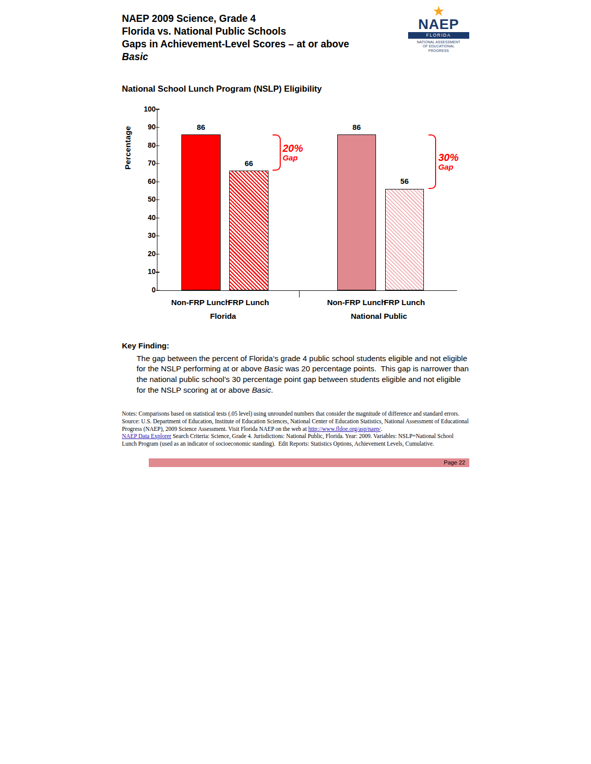NAEP 2009 Science, Grade 4
Florida vs. National Public Schools
Gaps in Achievement-Level Scores – at or above Basic
★
NAEP
FLORIDA
National Assessment
of Educational
Progress
National School Lunch Program (NSLP) Eligibility
Percentage
100
90
80
70
60
50
40
30
20
10
0
86
66
20% Gap
86
56
30% Gap
Non-FRP Lunch FRP Lunch Non-FRP Lunch FRP Lunch
Florida National Public
Key Finding:
The gap between the percent of Florida’s grade 4 public school students eligible and not eligible for the NSLP performing at or above Basic was 20 percentage points. This gap is narrower than the national public school’s 30 percentage point gap between students eligible and not eligible for the NSLP scoring at or above Basic.
Notes: Comparisons based on statistical tests (.05 level) using unrounded numbers that consider the magnitude of difference and standard errors.
Source: U.S. Department of Education, Institute of Education Sciences, National Center of Education Statistics, National Assessment of Educational Progress (NAEP), 2009 Science Assessment. Visit Florida NAEP on the web at http://www.fldoe.org/asp/naep/.
NAEP Data Explorer Search Criteria: Science, Grade 4. Jurisdictions: National Public, Florida. Year: 2009. Variables: NSLP=National School Lunch Program (used as an indicator of socioeconomic standing). Edit Reports: Statistics Options, Achievement Levels, Cumulative.
Page 22